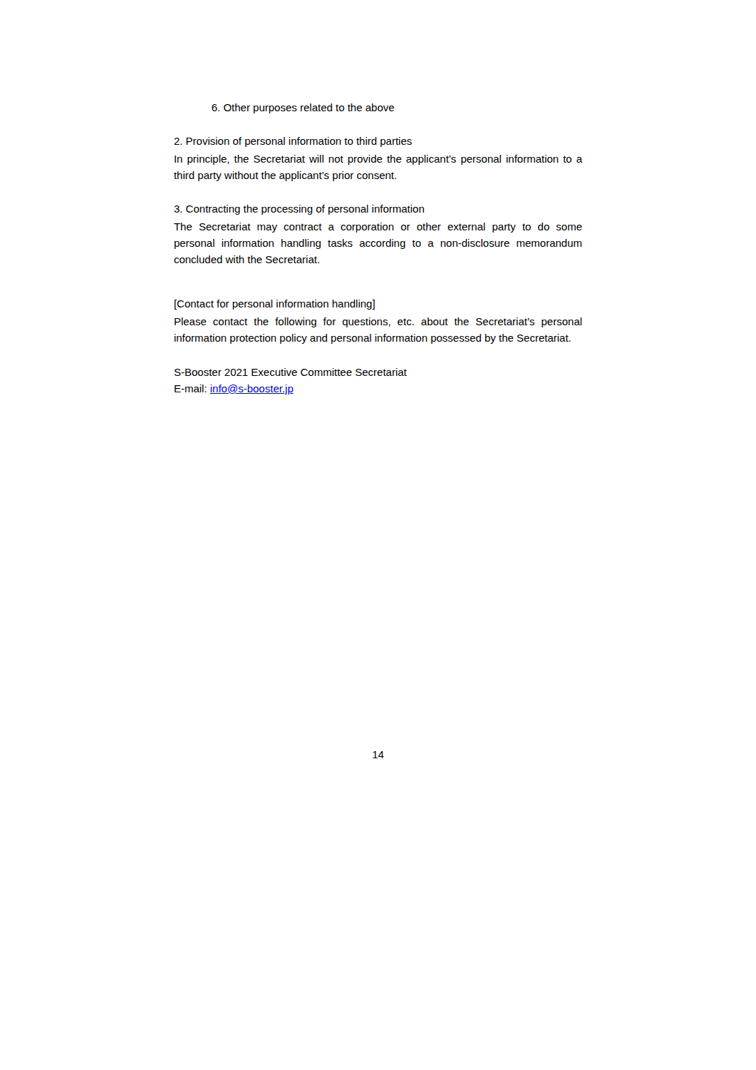6. Other purposes related to the above
2. Provision of personal information to third parties
In principle, the Secretariat will not provide the applicant’s personal information to a third party without the applicant’s prior consent.
3. Contracting the processing of personal information
The Secretariat may contract a corporation or other external party to do some personal information handling tasks according to a non-disclosure memorandum concluded with the Secretariat.
[Contact for personal information handling]
Please contact the following for questions, etc. about the Secretariat’s personal information protection policy and personal information possessed by the Secretariat.
S-Booster 2021 Executive Committee Secretariat
E-mail: info@s-booster.jp
14